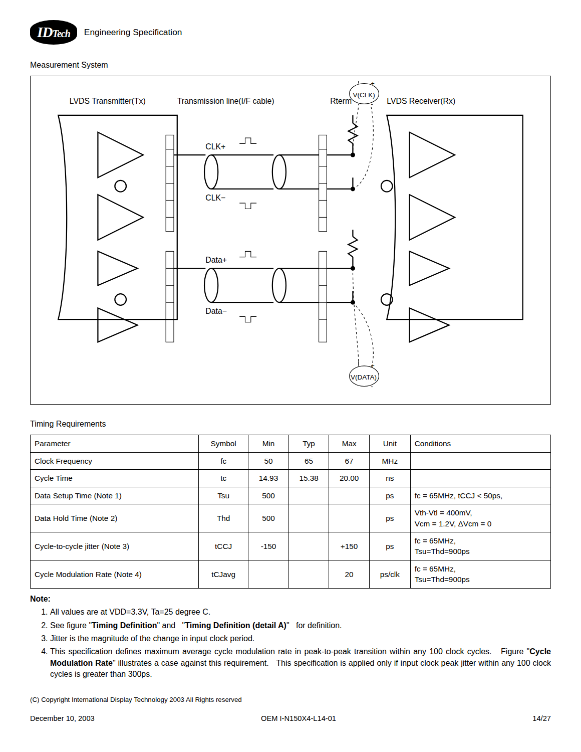IDTech
Engineering Specification
Measurement System
LVDS Transmitter(Tx) Transmission line(I/F cable) Rterm LVDS Receiver(Rx) V(CLK) + - CLK+ CLK− Data+ Data− V(DATA) + -
Timing Requirements
| Parameter | Symbol | Min | Typ | Max | Unit | Conditions |
| --- | --- | --- | --- | --- | --- | --- |
| Clock Frequency | fc | 50 | 65 | 67 | MHz | |
| Cycle Time | tc | 14.93 | 15.38 | 20.00 | ns | |
| Data Setup Time (Note 1) | Tsu | 500 | | | ps | fc = 65MHz, tCCJ < 50ps, |
| Data Hold Time (Note 2) | Thd | 500 | | | ps | Vth-Vtl = 400mV, Vcm = 1.2V, ΔVcm = 0 |
| Cycle-to-cycle jitter (Note 3) | tCCJ | -150 | | +150 | ps | fc = 65MHz, Tsu=Thd=900ps |
| Cycle Modulation Rate (Note 4) | tCJavg | | | 20 | ps/clk | fc = 65MHz, Tsu=Thd=900ps |
Note:
All values are at VDD=3.3V, Ta=25 degree C.
See figure "Timing Definition" and "Timing Definition (detail A)" for definition.
Jitter is the magnitude of the change in input clock period.
This specification defines maximum average cycle modulation rate in peak-to-peak transition within any 100 clock cycles. Figure "Cycle Modulation Rate" illustrates a case against this requirement. This specification is applied only if input clock peak jitter within any 100 clock cycles is greater than 300ps.
(C) Copyright International Display Technology 2003 All Rights reserved
December 10, 2003
OEM I-N150X4-L14-01
14/27